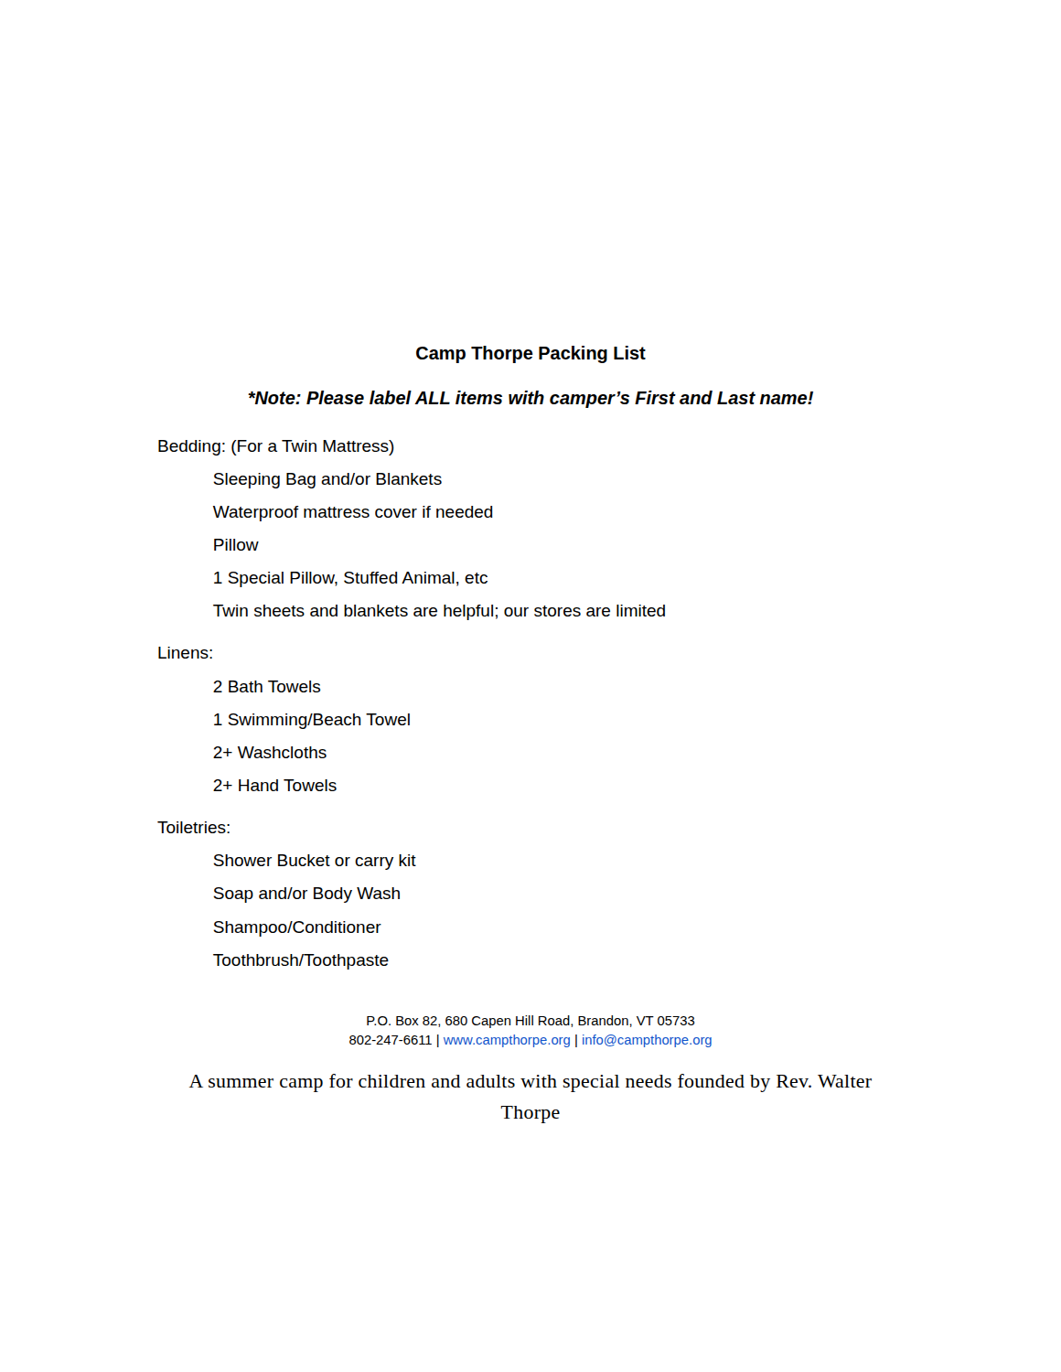Camp Thorpe Packing List
*Note: Please label ALL items with camper’s First and Last name!
Bedding: (For a Twin Mattress)
Sleeping Bag and/or Blankets
Waterproof mattress cover if needed
Pillow
1 Special Pillow, Stuffed Animal, etc
Twin sheets and blankets are helpful; our stores are limited
Linens:
2 Bath Towels
1 Swimming/Beach Towel
2+ Washcloths
2+ Hand Towels
Toiletries:
Shower Bucket or carry kit
Soap and/or Body Wash
Shampoo/Conditioner
Toothbrush/Toothpaste
P.O. Box 82, 680 Capen Hill Road, Brandon, VT 05733
802-247-6611 | www.campthorpe.org | info@campthorpe.org
A summer camp for children and adults with special needs founded by Rev. Walter Thorpe